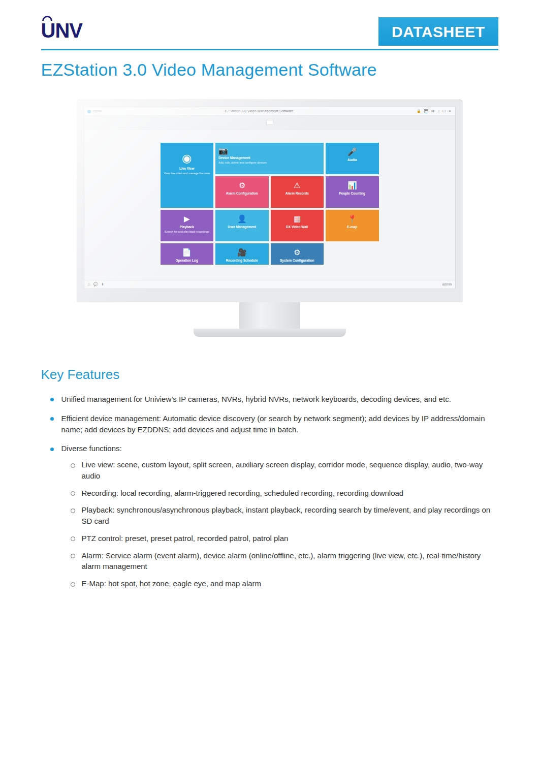UN V
DATASHEET
EZStation 3.0 Video Management Software
menu
EZStation 3.0 Video Management Software
🔒 💾 ⚙ − ☐ ×
◉ Live View View live video and manage live view
📷 Device Management Add, edit, delete and configure devices
🎤 Audio
⚙ Alarm Configuration
⚠ Alarm Records
📊 People Counting
▶ Playback Search for and play back recordings
👤 User Management
▦ DX Video Wall
📍 E-map
📄 Operation Log
🎥 Recording Schedule
⚙ System Configuration
⚠💬⬇
admin
Key Features
Unified management for Uniview’s IP cameras, NVRs, hybrid NVRs, network keyboards, decoding devices, and etc.
Efficient device management: Automatic device discovery (or search by network segment); add devices by IP address/domain name; add devices by EZDDNS; add devices and adjust time in batch.
Diverse functions:
Live view: scene, custom layout, split screen, auxiliary screen display, corridor mode, sequence display, audio, two-way audio
Recording: local recording, alarm-triggered recording, scheduled recording, recording download
Playback: synchronous/asynchronous playback, instant playback, recording search by time/event, and play recordings on SD card
PTZ control: preset, preset patrol, recorded patrol, patrol plan
Alarm: Service alarm (event alarm), device alarm (online/offline, etc.), alarm triggering (live view, etc.), real-time/history alarm management
E-Map: hot spot, hot zone, eagle eye, and map alarm